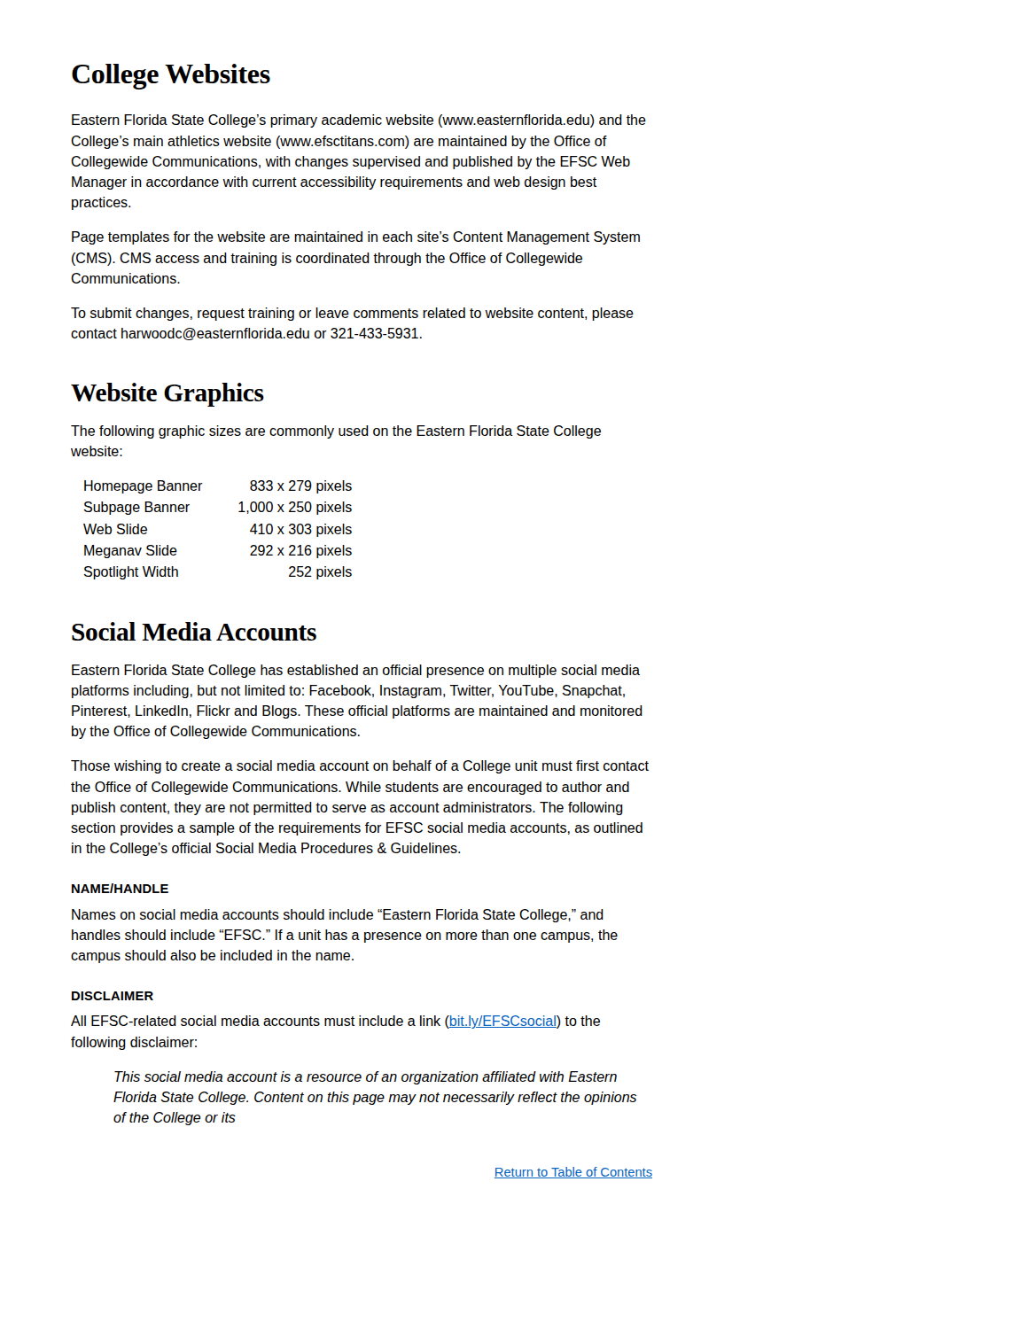College Websites
Eastern Florida State College’s primary academic website (www.easternflorida.edu) and the College’s main athletics website (www.efsctitans.com) are maintained by the Office of Collegewide Communications, with changes supervised and published by the EFSC Web Manager in accordance with current accessibility requirements and web design best practices.
Page templates for the website are maintained in each site’s Content Management System (CMS). CMS access and training is coordinated through the Office of Collegewide Communications.
To submit changes, request training or leave comments related to website content, please contact harwoodc@easternflorida.edu or 321-433-5931.
Website Graphics
The following graphic sizes are commonly used on the Eastern Florida State College website:
| Homepage Banner | 833 x 279 pixels |
| Subpage Banner | 1,000 x 250 pixels |
| Web Slide | 410 x 303 pixels |
| Meganav Slide | 292 x 216 pixels |
| Spotlight Width | 252 pixels |
Social Media Accounts
Eastern Florida State College has established an official presence on multiple social media platforms including, but not limited to: Facebook, Instagram, Twitter, YouTube, Snapchat, Pinterest, LinkedIn, Flickr and Blogs. These official platforms are maintained and monitored by the Office of Collegewide Communications.
Those wishing to create a social media account on behalf of a College unit must first contact the Office of Collegewide Communications. While students are encouraged to author and publish content, they are not permitted to serve as account administrators. The following section provides a sample of the requirements for EFSC social media accounts, as outlined in the College’s official Social Media Procedures & Guidelines.
NAME/HANDLE
Names on social media accounts should include “Eastern Florida State College,” and handles should include “EFSC.” If a unit has a presence on more than one campus, the campus should also be included in the name.
DISCLAIMER
All EFSC-related social media accounts must include a link (bit.ly/EFSCsocial) to the following disclaimer:
This social media account is a resource of an organization affiliated with Eastern Florida State College. Content on this page may not necessarily reflect the opinions of the College or its
Return to Table of Contents